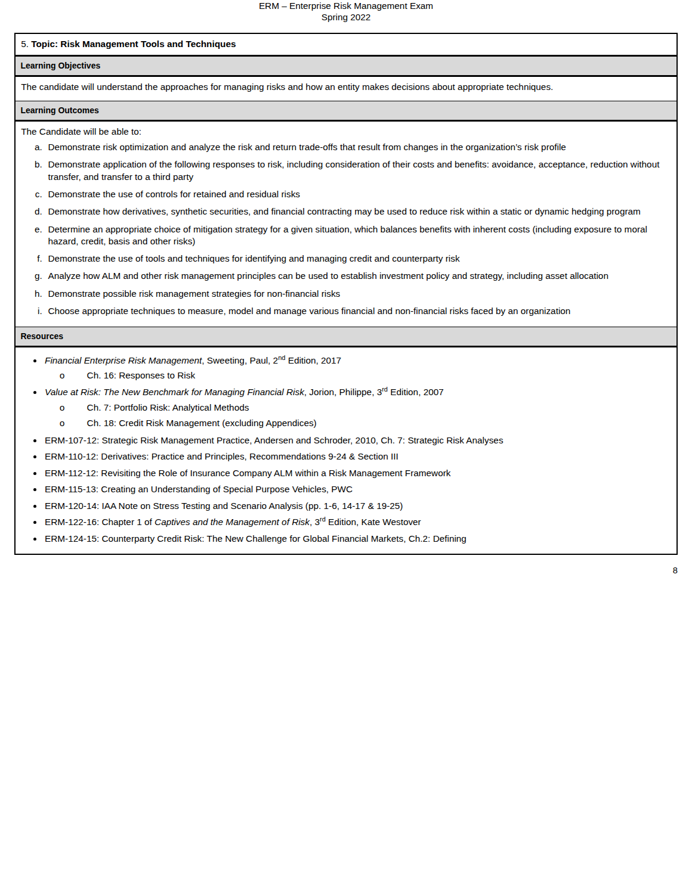ERM – Enterprise Risk Management Exam
Spring 2022
| 5. Topic: Risk Management Tools and Techniques |
| Learning Objectives |
| The candidate will understand the approaches for managing risks and how an entity makes decisions about appropriate techniques. |
| Learning Outcomes |
| The Candidate will be able to: Demonstrate risk optimization and analyze the risk and return trade-offs that result from changes in the organization’s risk profile Demonstrate application of the following responses to risk, including consideration of their costs and benefits: avoidance, acceptance, reduction without transfer, and transfer to a third party Demonstrate the use of controls for retained and residual risks Demonstrate how derivatives, synthetic securities, and financial contracting may be used to reduce risk within a static or dynamic hedging program Determine an appropriate choice of mitigation strategy for a given situation, which balances benefits with inherent costs (including exposure to moral hazard, credit, basis and other risks) Demonstrate the use of tools and techniques for identifying and managing credit and counterparty risk Analyze how ALM and other risk management principles can be used to establish investment policy and strategy, including asset allocation Demonstrate possible risk management strategies for non-financial risks Choose appropriate techniques to measure, model and manage various financial and non-financial risks faced by an organization |
| Resources |
| Financial Enterprise Risk Management , Sweeting, Paul, 2 nd Edition, 2017 Ch. 16: Responses to Risk Value at Risk: The New Benchmark for Managing Financial Risk , Jorion, Philippe, 3 rd Edition, 2007 Ch. 7: Portfolio Risk: Analytical Methods Ch. 18: Credit Risk Management (excluding Appendices) ERM-107-12: Strategic Risk Management Practice, Andersen and Schroder, 2010, Ch. 7: Strategic Risk Analyses ERM-110-12: Derivatives: Practice and Principles, Recommendations 9-24 & Section III ERM-112-12: Revisiting the Role of Insurance Company ALM within a Risk Management Framework ERM-115-13: Creating an Understanding of Special Purpose Vehicles, PWC ERM-120-14: IAA Note on Stress Testing and Scenario Analysis (pp. 1-6, 14-17 & 19-25) ERM-122-16: Chapter 1 of Captives and the Management of Risk , 3 rd Edition, Kate Westover ERM-124-15: Counterparty Credit Risk: The New Challenge for Global Financial Markets, Ch.2: Defining |
8